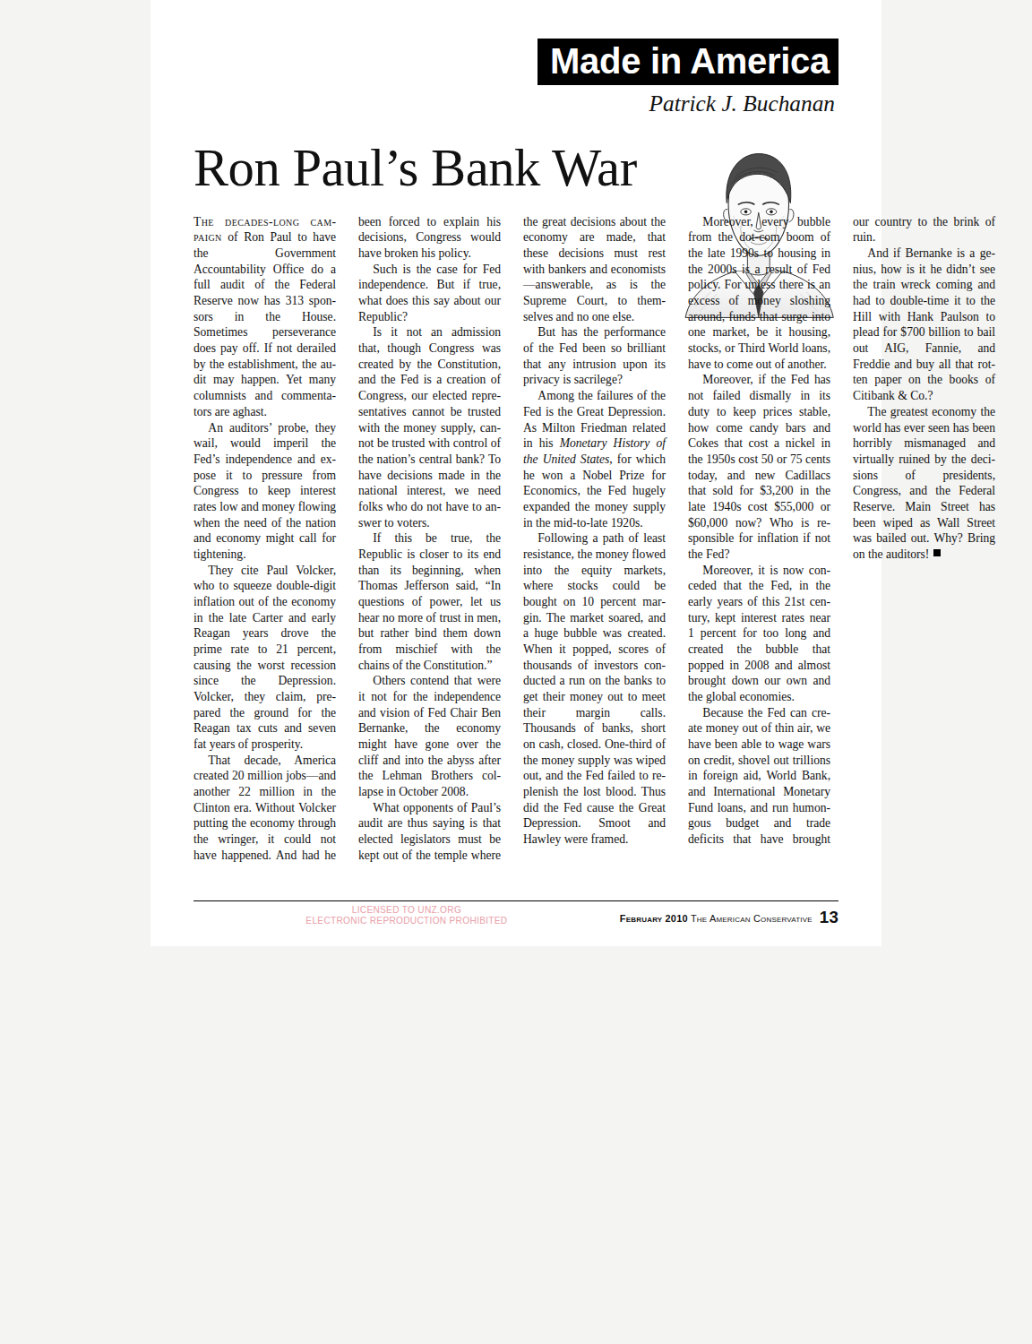Made in America
Patrick J. Buchanan
Ron Paul’s Bank War
The decades-long campaign of Ron Paul to have the Government Accountability Office do a full audit of the Federal Reserve now has 313 sponsors in the House. Sometimes perseverance does pay off. If not derailed by the establishment, the audit may happen. Yet many columnists and commentators are aghast.
An auditors’ probe, they wail, would imperil the Fed’s independence and expose it to pressure from Congress to keep interest rates low and money flowing when the need of the nation and economy might call for tightening.
They cite Paul Volcker, who to squeeze double-digit inflation out of the economy in the late Carter and early Reagan years drove the prime rate to 21 percent, causing the worst recession since the Depression. Volcker, they claim, prepared the ground for the Reagan tax cuts and seven fat years of prosperity.
That decade, America created 20 million jobs—and another 22 million in the Clinton era. Without Volcker putting the economy through the wringer, it could not have happened. And had he been forced to explain his decisions, Congress would have broken his policy.
Such is the case for Fed independence. But if true, what does this say about our Republic?
Is it not an admission that, though Congress was created by the Constitution, and the Fed is a creation of Congress, our elected representatives cannot be trusted with the money supply, cannot be trusted with control of the nation’s central bank? To have decisions made in the national interest, we need folks who do not have to answer to voters.
If this be true, the Republic is closer to its end than its beginning, when Thomas Jefferson said, “In questions of power, let us hear no more of trust in men, but rather bind them down from mischief with the chains of the Constitution.”
Others contend that were it not for the independence and vision of Fed Chair Ben Bernanke, the economy might have gone over the cliff and into the abyss after the Lehman Brothers collapse in October 2008.
What opponents of Paul’s audit are thus saying is that elected legislators must be kept out of the temple where the great decisions about the economy are made, that these decisions must rest with bankers and economists—answerable, as is the Supreme Court, to themselves and no one else.
But has the performance of the Fed been so brilliant that any intrusion upon its privacy is sacrilege?
Among the failures of the Fed is the Great Depression. As Milton Friedman related in his Monetary History of the United States, for which he won a Nobel Prize for Economics, the Fed hugely expanded the money supply in the mid-to-late 1920s.
Following a path of least resistance, the money flowed into the equity markets, where stocks could be bought on 10 percent margin. The market soared, and a huge bubble was created. When it popped, scores of thousands of investors conducted a run on the banks to get their money out to meet their margin calls. Thousands of banks, short on cash, closed. One-third of the money supply was wiped out, and the Fed failed to replenish the lost blood. Thus did the Fed cause the Great Depression. Smoot and Hawley were framed.
Moreover, every bubble from the dot-com boom of the late 1990s to housing in the 2000s is a result of Fed policy. For unless there is an excess of money sloshing around, funds that surge into one market, be it housing, stocks, or Third World loans, have to come out of another.
Moreover, if the Fed has not failed dismally in its duty to keep prices stable, how come candy bars and Cokes that cost a nickel in the 1950s cost 50 or 75 cents today, and new Cadillacs that sold for $3,200 in the late 1940s cost $55,000 or $60,000 now? Who is responsible for inflation if not the Fed?
Moreover, it is now conceded that the Fed, in the early years of this 21st century, kept interest rates near 1 percent for too long and created the bubble that popped in 2008 and almost brought down our own and the global economies.
Because the Fed can create money out of thin air, we have been able to wage wars on credit, shovel out trillions in foreign aid, World Bank, and International Monetary Fund loans, and run humongous budget and trade deficits that have brought our country to the brink of ruin.
And if Bernanke is a genius, how is it he didn’t see the train wreck coming and had to double-time it to the Hill with Hank Paulson to plead for $700 billion to bail out AIG, Fannie, and Freddie and buy all that rotten paper on the books of Citibank & Co.?
The greatest economy the world has ever seen has been horribly mismanaged and virtually ruined by the decisions of presidents, Congress, and the Federal Reserve. Main Street has been wiped as Wall Street was bailed out. Why? Bring on the auditors!
LICENSED TO UNZ.ORG
ELECTRONIC REPRODUCTION PROHIBITED
February 2010 The American Conservative 13